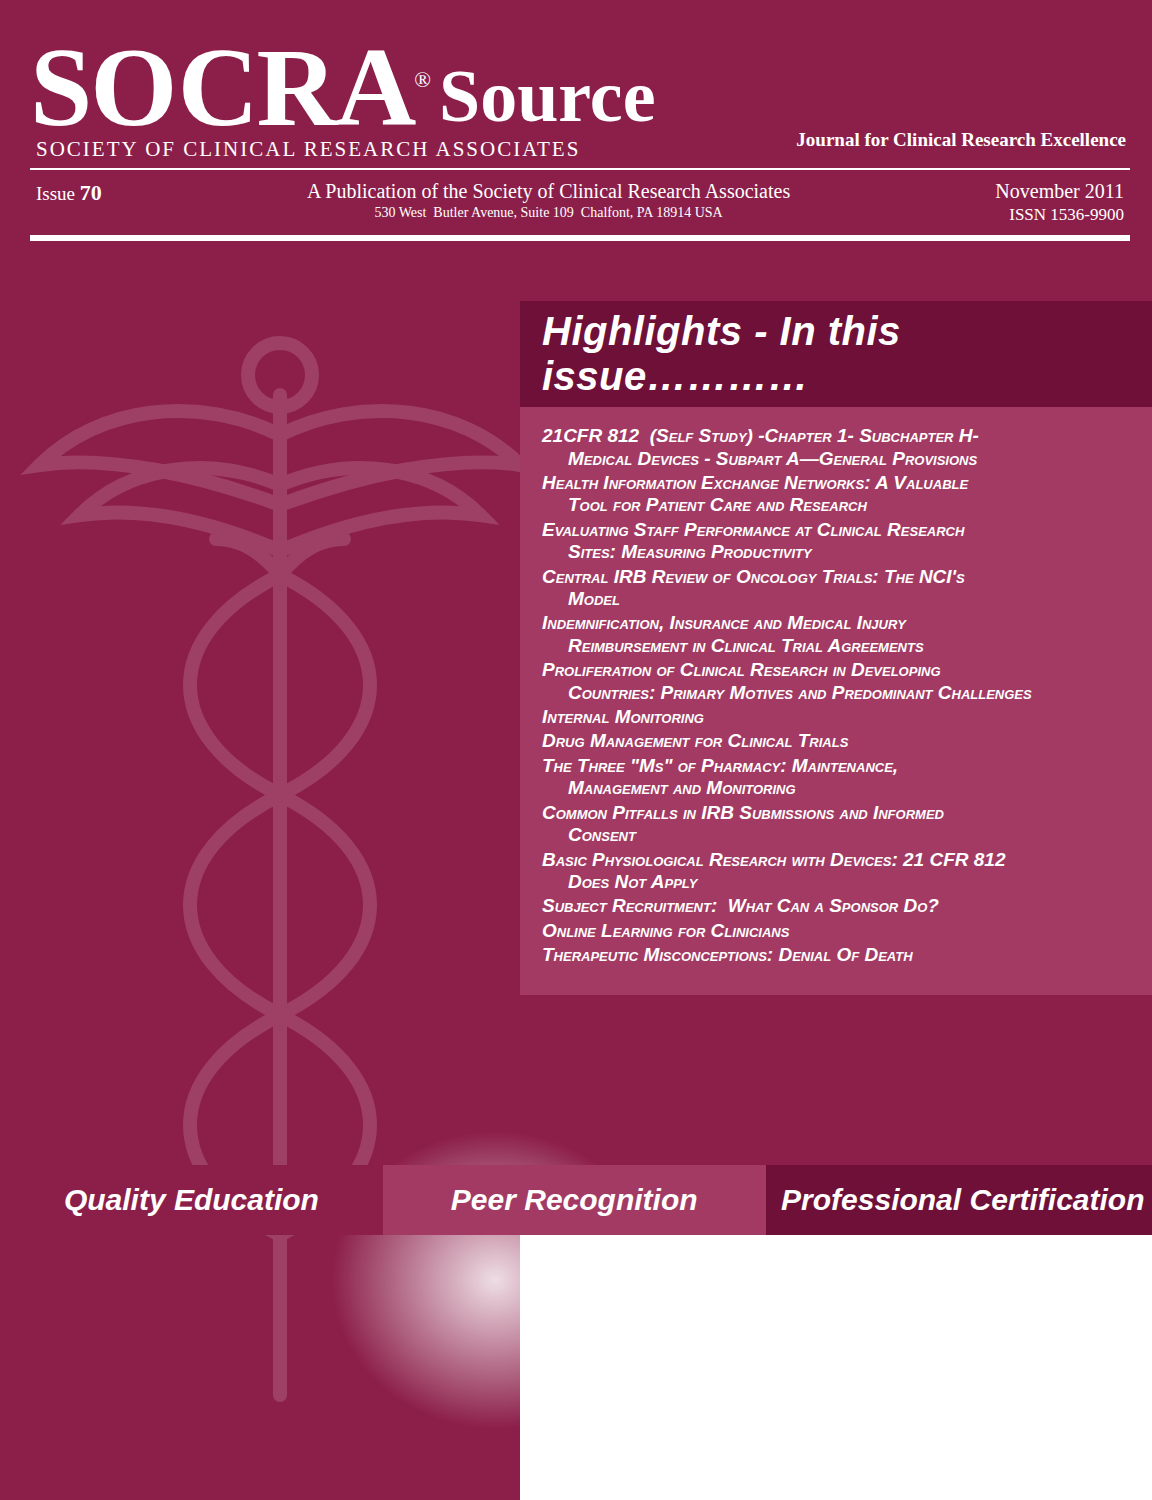SOCRA®
Source
Journal for Clinical Research Excellence
SOCIETY OF CLINICAL RESEARCH ASSOCIATES
Issue 70
A Publication of the Society of Clinical Research Associates
530 West Butler Avenue, Suite 109 Chalfont, PA 18914 USA
November 2011
ISSN 1536-9900
Highlights - In this issue…………
21CFR 812 (Self Study) -Chapter 1- Subchapter H- Medical Devices - Subpart A—General Provisions
Health Information Exchange Networks: A Valuable Tool for Patient Care and Research
Evaluating Staff Performance at Clinical Research Sites: Measuring Productivity
Central IRB Review of Oncology Trials: The NCI's Model
Indemnification, Insurance and Medical Injury Reimbursement in Clinical Trial Agreements
Proliferation of Clinical Research in Developing Countries: Primary Motives and Predominant Challenges
Internal Monitoring
Drug Management for Clinical Trials
The Three "Ms" of Pharmacy: Maintenance, Management and Monitoring
Common Pitfalls in IRB Submissions and Informed Consent
Basic Physiological Research with Devices: 21 CFR 812 Does Not Apply
Subject Recruitment: What Can a Sponsor Do?
Online Learning for Clinicians
Therapeutic Misconceptions: Denial Of Death
Quality Education
Peer Recognition
Professional Certification